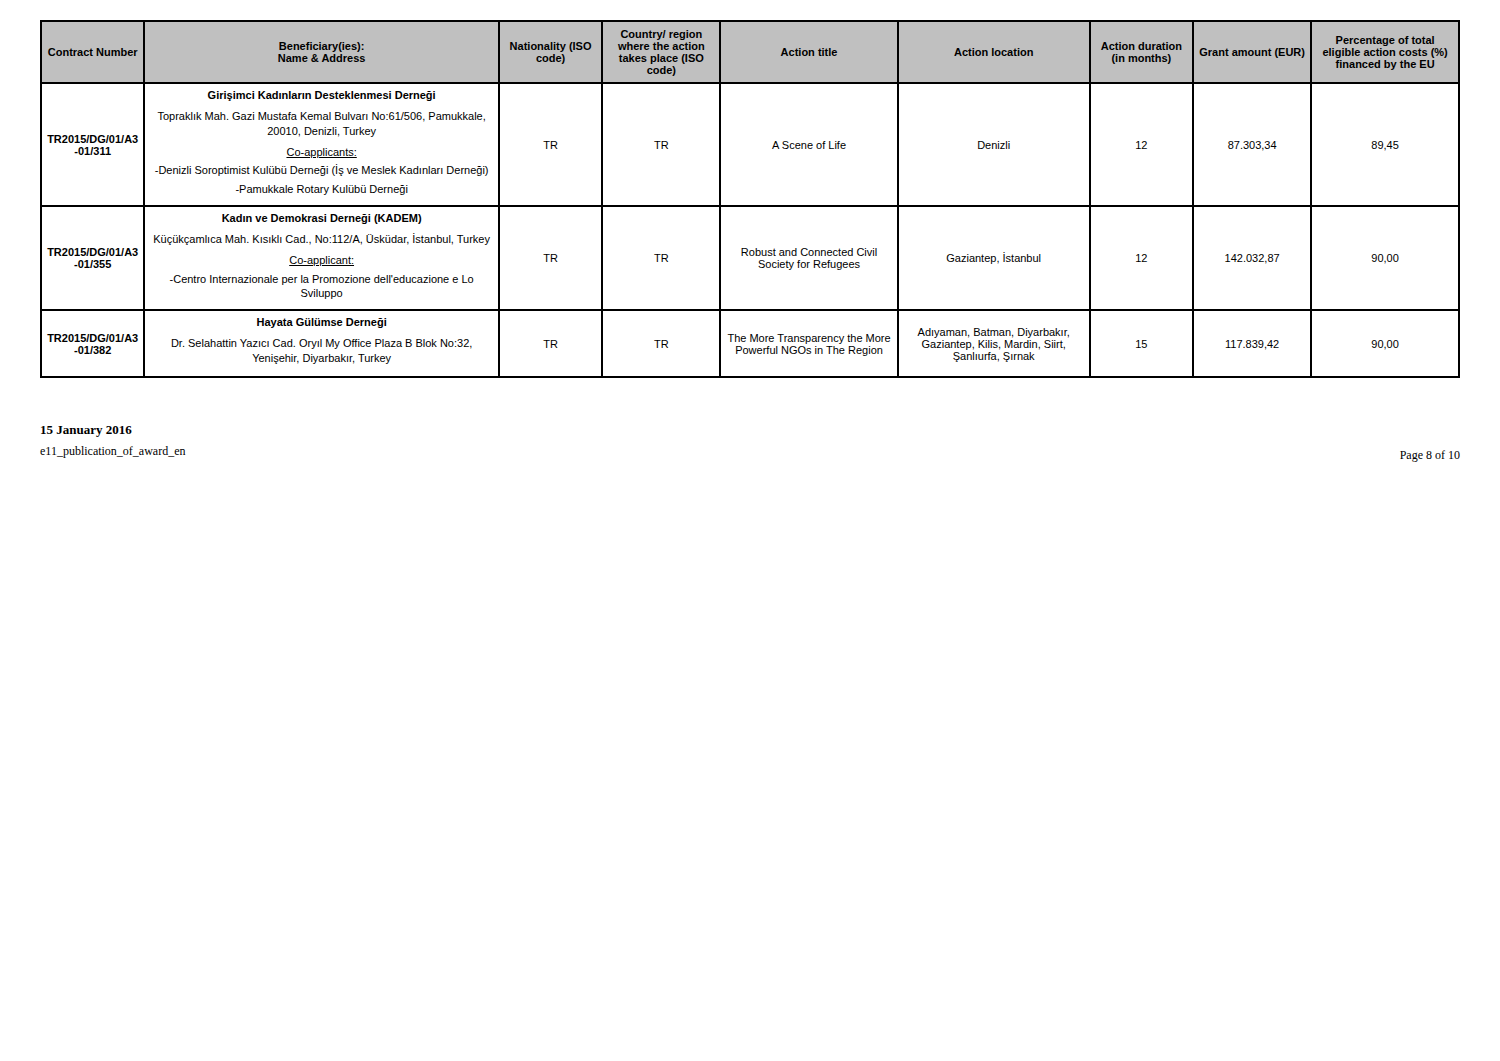| Contract Number | Beneficiary(ies): Name & Address | Nationality (ISO code) | Country/ region where the action takes place (ISO code) | Action title | Action location | Action duration (in months) | Grant amount (EUR) | Percentage of total eligible action costs (%) financed by the EU |
| --- | --- | --- | --- | --- | --- | --- | --- | --- |
| TR2015/DG/01/A3-01/311 | Girişimci Kadınların Desteklenmesi Derneği Topraklık Mah. Gazi Mustafa Kemal Bulvarı No:61/506, Pamukkale, 20010, Denizli, Turkey Co-applicants: -Denizli Soroptimist Kulübü Derneği (İş ve Meslek Kadınları Derneği) -Pamukkale Rotary Kulübü Derneği | TR | TR | A Scene of Life | Denizli | 12 | 87.303,34 | 89,45 |
| TR2015/DG/01/A3-01/355 | Kadın ve Demokrasi Derneği (KADEM) Küçükçamlıca Mah. Kısıklı Cad., No:112/A, Üsküdar, İstanbul, Turkey Co-applicant: -Centro Internazionale per la Promozione dell'educazione e Lo Sviluppo | TR | TR | Robust and Connected Civil Society for Refugees | Gaziantep, İstanbul | 12 | 142.032,87 | 90,00 |
| TR2015/DG/01/A3-01/382 | Hayata Gülümse Derneği Dr. Selahattin Yazıcı Cad. Oryıl My Office Plaza B Blok No:32, Yenişehir, Diyarbakır, Turkey | TR | TR | The More Transparency the More Powerful NGOs in The Region | Adıyaman, Batman, Diyarbakır, Gaziantep, Kilis, Mardin, Siirt, Şanlıurfa, Şırnak | 15 | 117.839,42 | 90,00 |
15 January 2016
e11_publication_of_award_en
Page 8 of 10